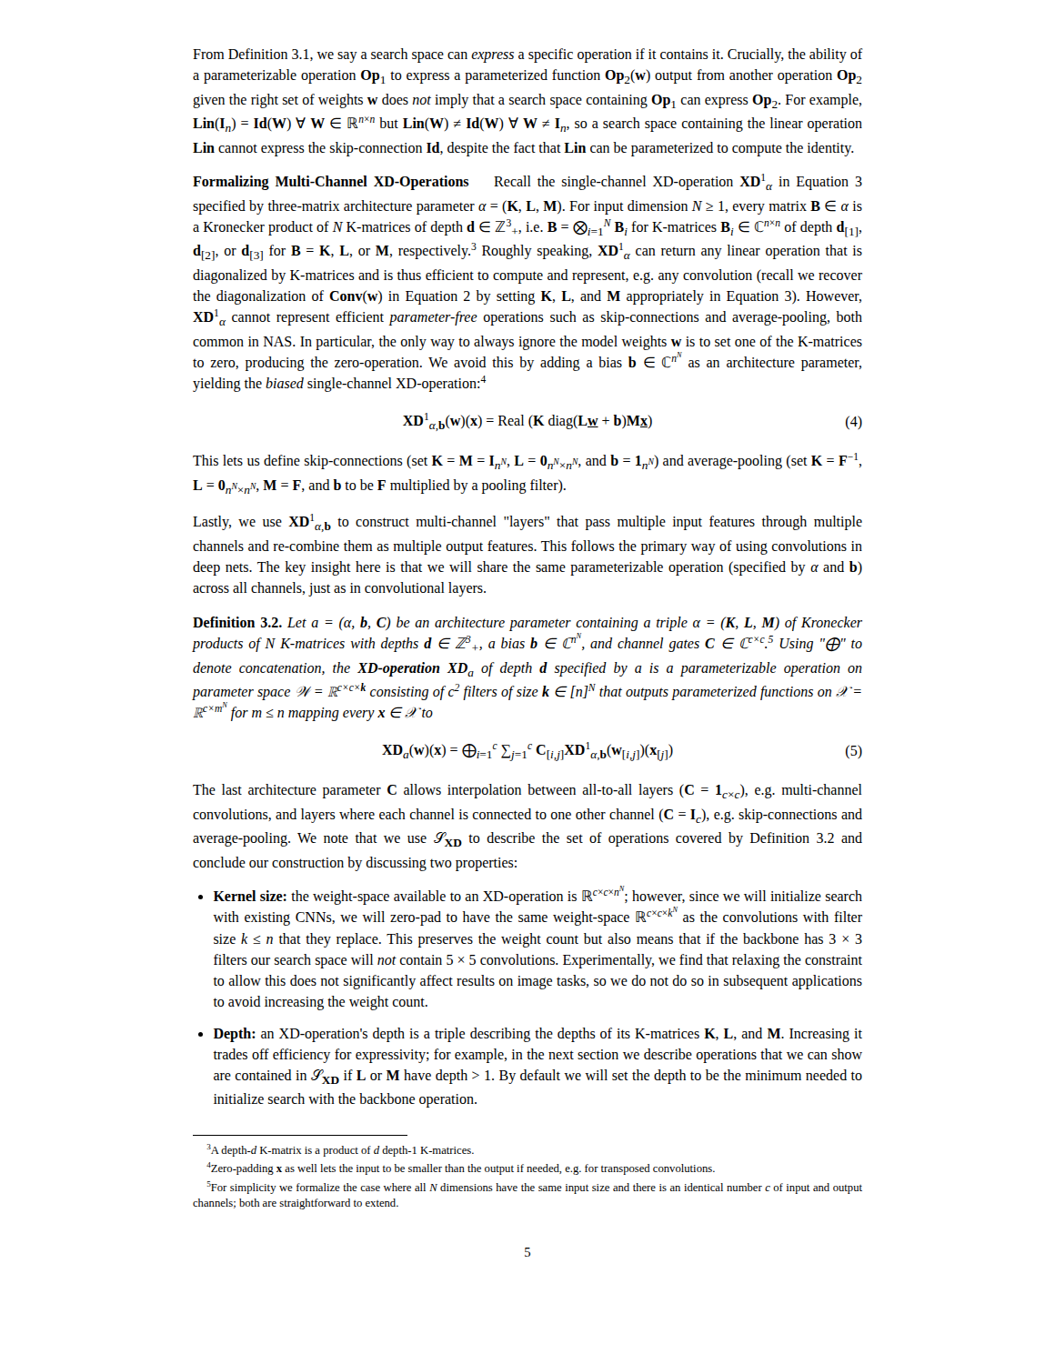From Definition 3.1, we say a search space can express a specific operation if it contains it. Crucially, the ability of a parameterizable operation Op1 to express a parameterized function Op2(w) output from another operation Op2 given the right set of weights w does not imply that a search space containing Op1 can express Op2. For example, Lin(In) = Id(W) ∀ W ∈ ℝn×n but Lin(W) ≠ Id(W) ∀ W ≠ In, so a search space containing the linear operation Lin cannot express the skip-connection Id, despite the fact that Lin can be parameterized to compute the identity.
Formalizing Multi-Channel XD-Operations Recall the single-channel XD-operation XD1α in Equation 3 specified by three-matrix architecture parameter α = (K, L, M). For input dimension N ≥ 1, every matrix B ∈ α is a Kronecker product of N K-matrices of depth d ∈ ℤ3+, i.e. B = ⨂i=1N Bi for K-matrices Bi ∈ ℂn×n of depth d[1], d[2], or d[3] for B = K, L, or M, respectively.3 Roughly speaking, XD1α can return any linear operation that is diagonalized by K-matrices and is thus efficient to compute and represent, e.g. any convolution (recall we recover the diagonalization of Conv(w) in Equation 2 by setting K, L, and M appropriately in Equation 3). However, XD1α cannot represent efficient parameter-free operations such as skip-connections and average-pooling, both common in NAS. In particular, the only way to always ignore the model weights w is to set one of the K-matrices to zero, producing the zero-operation. We avoid this by adding a bias b ∈ ℂnN as an architecture parameter, yielding the biased single-channel XD-operation:4
XD1α,b(w)(x) = Real (K diag(Lw + b)Mx) (4)
This lets us define skip-connections (set K = M = InN, L = 0nN×nN, and b = 1nN) and average-pooling (set K = F−1, L = 0nN×nN, M = F, and b to be F multiplied by a pooling filter).
Lastly, we use XD1α,b to construct multi-channel "layers" that pass multiple input features through multiple channels and re-combine them as multiple output features. This follows the primary way of using convolutions in deep nets. The key insight here is that we will share the same parameterizable operation (specified by α and b) across all channels, just as in convolutional layers.
Definition 3.2. Let a = (α, b, C) be an architecture parameter containing a triple α = (K, L, M) of Kronecker products of N K-matrices with depths d ∈ ℤ3+, a bias b ∈ ℂnN, and channel gates C ∈ ℂc×c.5 Using "⨁" to denote concatenation, the XD-operation XDa of depth d specified by a is a parameterizable operation on parameter space 𝒲 = ℝc×c×k consisting of c2 filters of size k ∈ [n]N that outputs parameterized functions on 𝒳 = ℝc×mN for m ≤ n mapping every x ∈ 𝒳 to
XDa(w)(x) = ⨁i=1c ∑j=1c C[i,j]XD1α,b(w[i,j])(x[j]) (5)
The last architecture parameter C allows interpolation between all-to-all layers (C = 1c×c), e.g. multi-channel convolutions, and layers where each channel is connected to one other channel (C = Ic), e.g. skip-connections and average-pooling. We note that we use 𝒮XD to describe the set of operations covered by Definition 3.2 and conclude our construction by discussing two properties:
Kernel size: the weight-space available to an XD-operation is ℝc×c×nN; however, since we will initialize search with existing CNNs, we will zero-pad to have the same weight-space ℝc×c×kN as the convolutions with filter size k ≤ n that they replace. This preserves the weight count but also means that if the backbone has 3 × 3 filters our search space will not contain 5 × 5 convolutions. Experimentally, we find that relaxing the constraint to allow this does not significantly affect results on image tasks, so we do not do so in subsequent applications to avoid increasing the weight count.
Depth: an XD-operation's depth is a triple describing the depths of its K-matrices K, L, and M. Increasing it trades off efficiency for expressivity; for example, in the next section we describe operations that we can show are contained in 𝒮XD if L or M have depth > 1. By default we will set the depth to be the minimum needed to initialize search with the backbone operation.
3A depth-d K-matrix is a product of d depth-1 K-matrices.
4Zero-padding x as well lets the input to be smaller than the output if needed, e.g. for transposed convolutions.
5For simplicity we formalize the case where all N dimensions have the same input size and there is an identical number c of input and output channels; both are straightforward to extend.
5